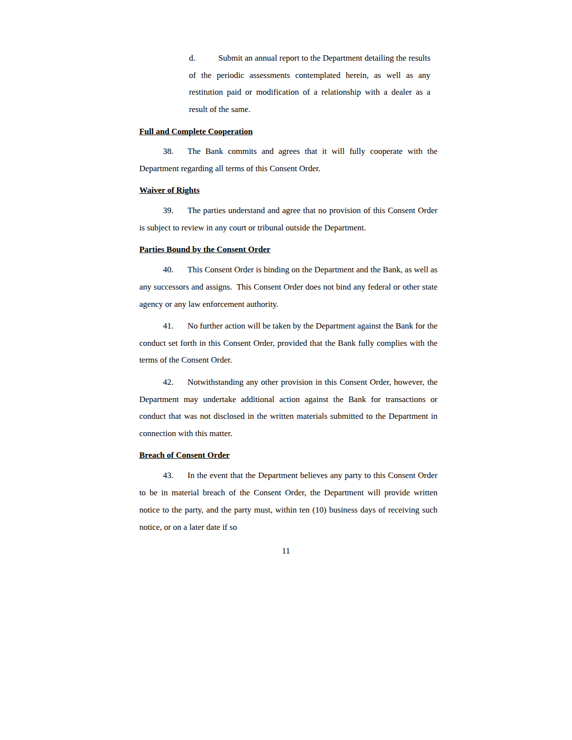d. Submit an annual report to the Department detailing the results of the periodic assessments contemplated herein, as well as any restitution paid or modification of a relationship with a dealer as a result of the same.
Full and Complete Cooperation
38. The Bank commits and agrees that it will fully cooperate with the Department regarding all terms of this Consent Order.
Waiver of Rights
39. The parties understand and agree that no provision of this Consent Order is subject to review in any court or tribunal outside the Department.
Parties Bound by the Consent Order
40. This Consent Order is binding on the Department and the Bank, as well as any successors and assigns. This Consent Order does not bind any federal or other state agency or any law enforcement authority.
41. No further action will be taken by the Department against the Bank for the conduct set forth in this Consent Order, provided that the Bank fully complies with the terms of the Consent Order.
42. Notwithstanding any other provision in this Consent Order, however, the Department may undertake additional action against the Bank for transactions or conduct that was not disclosed in the written materials submitted to the Department in connection with this matter.
Breach of Consent Order
43. In the event that the Department believes any party to this Consent Order to be in material breach of the Consent Order, the Department will provide written notice to the party, and the party must, within ten (10) business days of receiving such notice, or on a later date if so
11